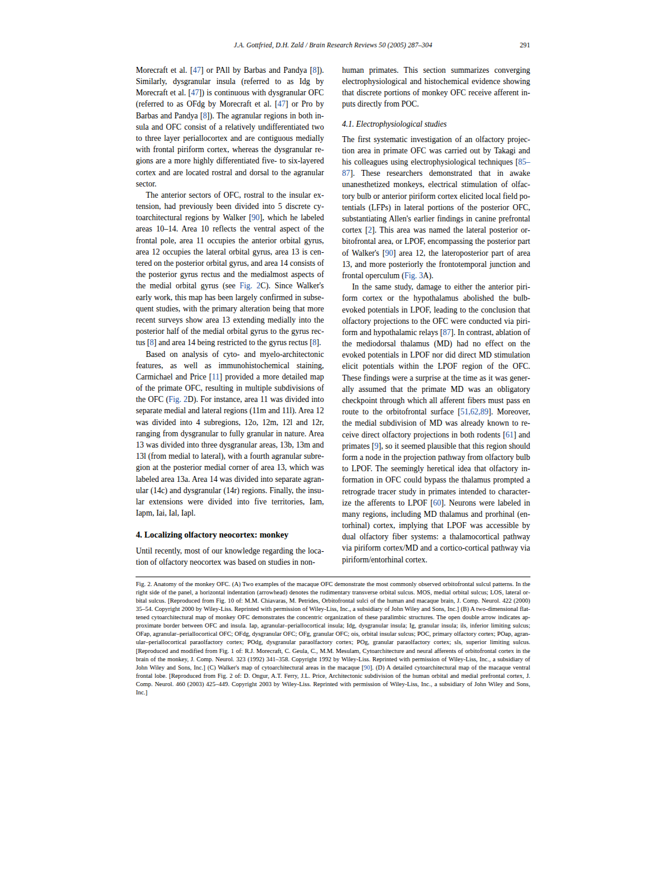J.A. Gottfried, D.H. Zald / Brain Research Reviews 50 (2005) 287–304 291
Morecraft et al. [47] or PAll by Barbas and Pandya [8]). Similarly, dysgranular insula (referred to as Idg by Morecraft et al. [47]) is continuous with dysgranular OFC (referred to as OFdg by Morecraft et al. [47] or Pro by Barbas and Pandya [8]). The agranular regions in both insula and OFC consist of a relatively undifferentiated two to three layer periallocortex and are contiguous medially with frontal piriform cortex, whereas the dysgranular regions are a more highly differentiated five- to six-layered cortex and are located rostral and dorsal to the agranular sector.
The anterior sectors of OFC, rostral to the insular extension, had previously been divided into 5 discrete cytoarchitectural regions by Walker [90], which he labeled areas 10–14. Area 10 reflects the ventral aspect of the frontal pole, area 11 occupies the anterior orbital gyrus, area 12 occupies the lateral orbital gyrus, area 13 is centered on the posterior orbital gyrus, and area 14 consists of the posterior gyrus rectus and the medialmost aspects of the medial orbital gyrus (see Fig. 2 C). Since Walker's early work, this map has been largely confirmed in subsequent studies, with the primary alteration being that more recent surveys show area 13 extending medially into the posterior half of the medial orbital gyrus to the gyrus rectus [8] and area 14 being restricted to the gyrus rectus [8].
Based on analysis of cyto- and myelo-architectonic features, as well as immunohistochemical staining, Carmichael and Price [11] provided a more detailed map of the primate OFC, resulting in multiple subdivisions of the OFC (Fig. 2 D). For instance, area 11 was divided into separate medial and lateral regions (11m and 11l). Area 12 was divided into 4 subregions, 12o, 12m, 12l and 12r, ranging from dysgranular to fully granular in nature. Area 13 was divided into three dysgranular areas, 13b, 13m and 13l (from medial to lateral), with a fourth agranular subregion at the posterior medial corner of area 13, which was labeled area 13a. Area 14 was divided into separate agranular (14c) and dysgranular (14r) regions. Finally, the insular extensions were divided into five territories, Iam, Iapm, Iai, Ial, Iapl.
4. Localizing olfactory neocortex: monkey
Until recently, most of our knowledge regarding the location of olfactory neocortex was based on studies in non-
human primates. This section summarizes converging electrophysiological and histochemical evidence showing that discrete portions of monkey OFC receive afferent inputs directly from POC.
4.1. Electrophysiological studies
The first systematic investigation of an olfactory projection area in primate OFC was carried out by Takagi and his colleagues using electrophysiological techniques [85–87]. These researchers demonstrated that in awake unanesthetized monkeys, electrical stimulation of olfactory bulb or anterior piriform cortex elicited local field potentials (LFPs) in lateral portions of the posterior OFC, substantiating Allen's earlier findings in canine prefrontal cortex [2]. This area was named the lateral posterior orbitofrontal area, or LPOF, encompassing the posterior part of Walker's [90] area 12, the lateroposterior part of area 13, and more posteriorly the frontotemporal junction and frontal operculum (Fig. 3 A).
In the same study, damage to either the anterior piriform cortex or the hypothalamus abolished the bulb-evoked potentials in LPOF, leading to the conclusion that olfactory projections to the OFC were conducted via piriform and hypothalamic relays [87]. In contrast, ablation of the mediodorsal thalamus (MD) had no effect on the evoked potentials in LPOF nor did direct MD stimulation elicit potentials within the LPOF region of the OFC. These findings were a surprise at the time as it was generally assumed that the primate MD was an obligatory checkpoint through which all afferent fibers must pass en route to the orbitofrontal surface [51,62,89]. Moreover, the medial subdivision of MD was already known to receive direct olfactory projections in both rodents [61] and primates [9], so it seemed plausible that this region should form a node in the projection pathway from olfactory bulb to LPOF. The seemingly heretical idea that olfactory information in OFC could bypass the thalamus prompted a retrograde tracer study in primates intended to characterize the afferents to LPOF [60]. Neurons were labeled in many regions, including MD thalamus and prorhinal (entorhinal) cortex, implying that LPOF was accessible by dual olfactory fiber systems: a thalamocortical pathway via piriform cortex/MD and a cortico-cortical pathway via piriform/entorhinal cortex.
Fig. 2. Anatomy of the monkey OFC. (A) Two examples of the macaque OFC demonstrate the most commonly observed orbitofrontal sulcul patterns. In the right side of the panel, a horizontal indentation (arrowhead) denotes the rudimentary transverse orbital sulcus. MOS, medial orbital sulcus; LOS, lateral orbital sulcus. [Reproduced from Fig. 10 of: M.M. Chiavaras, M. Petrides, Orbitofrontal sulci of the human and macaque brain, J. Comp. Neurol. 422 (2000) 35–54. Copyright 2000 by Wiley-Liss. Reprinted with permission of Wiley-Liss, Inc., a subsidiary of John Wiley and Sons, Inc.] (B) A two-dimensional flattened cytoarchitectural map of monkey OFC demonstrates the concentric organization of these paralimbic structures. The open double arrow indicates approximate border between OFC and insula. Iap, agranular–periallocortical insula; Idg, dysgranular insula; Ig, granular insula; ils, inferior limiting sulcus; OFap, agranular–periallocortical OFC; OFdg, dysgranular OFC; OFg, granular OFC; ois, orbital insular sulcus; POC, primary olfactory cortex; POap, agranular–periallocortical paraolfactory cortex; POdg, dysgranular paraolfactory cortex; POg, granular paraolfactory cortex; sls, superior limiting sulcus. [Reproduced and modified from Fig. 1 of: R.J. Morecraft, C. Geula, C., M.M. Mesulam, Cytoarchitecture and neural afferents of orbitofrontal cortex in the brain of the monkey, J. Comp. Neurol. 323 (1992) 341–358. Copyright 1992 by Wiley-Liss. Reprinted with permission of Wiley-Liss, Inc., a subsidiary of John Wiley and Sons, Inc.] (C) Walker's map of cytoarchitectural areas in the macaque [90]. (D) A detailed cytoarchitectural map of the macaque ventral frontal lobe. [Reproduced from Fig. 2 of: D. Ongur, A.T. Ferry, J.L. Price, Architectonic subdivision of the human orbital and medial prefrontal cortex, J. Comp. Neurol. 460 (2003) 425–449. Copyright 2003 by Wiley-Liss. Reprinted with permission of Wiley-Liss, Inc., a subsidiary of John Wiley and Sons, Inc.]